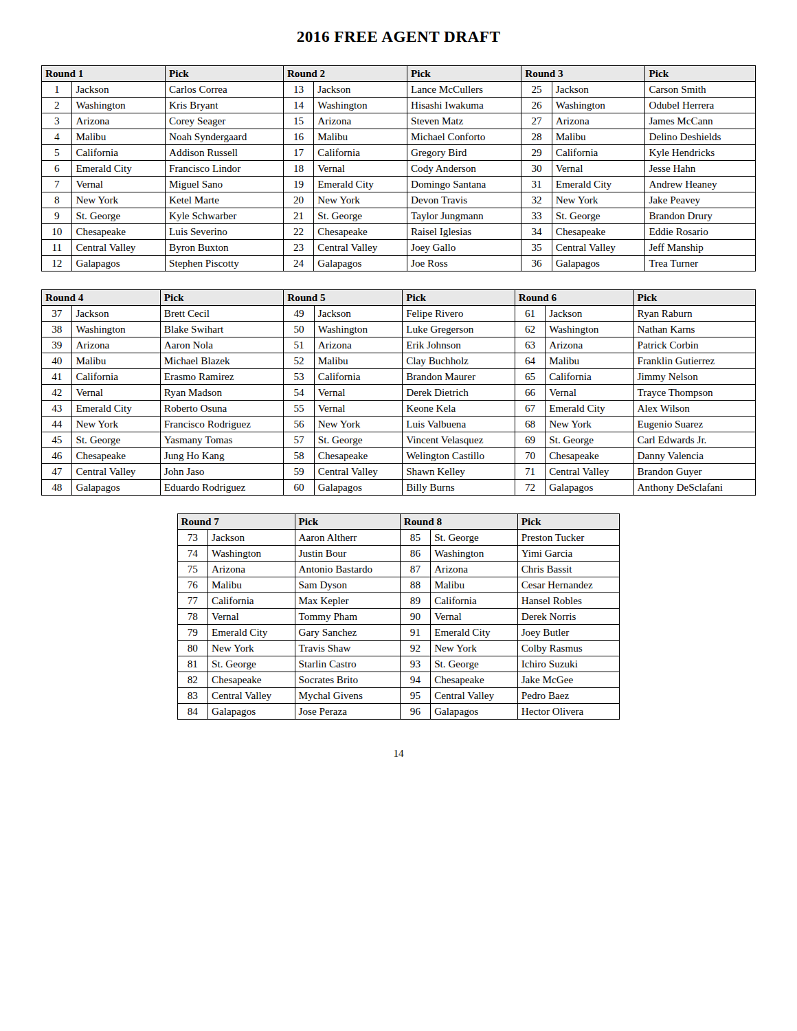2016 FREE AGENT DRAFT
| Round 1 | Pick | Round 2 | Pick | Round 3 | Pick |
| --- | --- | --- | --- | --- | --- |
| 1 | Jackson | Carlos Correa | 13 | Jackson | Lance McCullers | 25 | Jackson | Carson Smith |
| 2 | Washington | Kris Bryant | 14 | Washington | Hisashi Iwakuma | 26 | Washington | Odubel Herrera |
| 3 | Arizona | Corey Seager | 15 | Arizona | Steven Matz | 27 | Arizona | James McCann |
| 4 | Malibu | Noah Syndergaard | 16 | Malibu | Michael Conforto | 28 | Malibu | Delino Deshields |
| 5 | California | Addison Russell | 17 | California | Gregory Bird | 29 | California | Kyle Hendricks |
| 6 | Emerald City | Francisco Lindor | 18 | Vernal | Cody Anderson | 30 | Vernal | Jesse Hahn |
| 7 | Vernal | Miguel Sano | 19 | Emerald City | Domingo Santana | 31 | Emerald City | Andrew Heaney |
| 8 | New York | Ketel Marte | 20 | New York | Devon Travis | 32 | New York | Jake Peavey |
| 9 | St. George | Kyle Schwarber | 21 | St. George | Taylor Jungmann | 33 | St. George | Brandon Drury |
| 10 | Chesapeake | Luis Severino | 22 | Chesapeake | Raisel Iglesias | 34 | Chesapeake | Eddie Rosario |
| 11 | Central Valley | Byron Buxton | 23 | Central Valley | Joey Gallo | 35 | Central Valley | Jeff Manship |
| 12 | Galapagos | Stephen Piscotty | 24 | Galapagos | Joe Ross | 36 | Galapagos | Trea Turner |
| Round 4 | Pick | Round 5 | Pick | Round 6 | Pick |
| --- | --- | --- | --- | --- | --- |
| 37 | Jackson | Brett Cecil | 49 | Jackson | Felipe Rivero | 61 | Jackson | Ryan Raburn |
| 38 | Washington | Blake Swihart | 50 | Washington | Luke Gregerson | 62 | Washington | Nathan Karns |
| 39 | Arizona | Aaron Nola | 51 | Arizona | Erik Johnson | 63 | Arizona | Patrick Corbin |
| 40 | Malibu | Michael Blazek | 52 | Malibu | Clay Buchholz | 64 | Malibu | Franklin Gutierrez |
| 41 | California | Erasmo Ramirez | 53 | California | Brandon Maurer | 65 | California | Jimmy Nelson |
| 42 | Vernal | Ryan Madson | 54 | Vernal | Derek Dietrich | 66 | Vernal | Trayce Thompson |
| 43 | Emerald City | Roberto Osuna | 55 | Vernal | Keone Kela | 67 | Emerald City | Alex Wilson |
| 44 | New York | Francisco Rodriguez | 56 | New York | Luis Valbuena | 68 | New York | Eugenio Suarez |
| 45 | St. George | Yasmany Tomas | 57 | St. George | Vincent Velasquez | 69 | St. George | Carl Edwards Jr. |
| 46 | Chesapeake | Jung Ho Kang | 58 | Chesapeake | Welington Castillo | 70 | Chesapeake | Danny Valencia |
| 47 | Central Valley | John Jaso | 59 | Central Valley | Shawn Kelley | 71 | Central Valley | Brandon Guyer |
| 48 | Galapagos | Eduardo Rodriguez | 60 | Galapagos | Billy Burns | 72 | Galapagos | Anthony DeSclafani |
| Round 7 | Pick | Round 8 | Pick |
| --- | --- | --- | --- |
| 73 | Jackson | Aaron Altherr | 85 | St. George | Preston Tucker |
| 74 | Washington | Justin Bour | 86 | Washington | Yimi Garcia |
| 75 | Arizona | Antonio Bastardo | 87 | Arizona | Chris Bassit |
| 76 | Malibu | Sam Dyson | 88 | Malibu | Cesar Hernandez |
| 77 | California | Max Kepler | 89 | California | Hansel Robles |
| 78 | Vernal | Tommy Pham | 90 | Vernal | Derek Norris |
| 79 | Emerald City | Gary Sanchez | 91 | Emerald City | Joey Butler |
| 80 | New York | Travis Shaw | 92 | New York | Colby Rasmus |
| 81 | St. George | Starlin Castro | 93 | St. George | Ichiro Suzuki |
| 82 | Chesapeake | Socrates Brito | 94 | Chesapeake | Jake McGee |
| 83 | Central Valley | Mychal Givens | 95 | Central Valley | Pedro Baez |
| 84 | Galapagos | Jose Peraza | 96 | Galapagos | Hector Olivera |
14